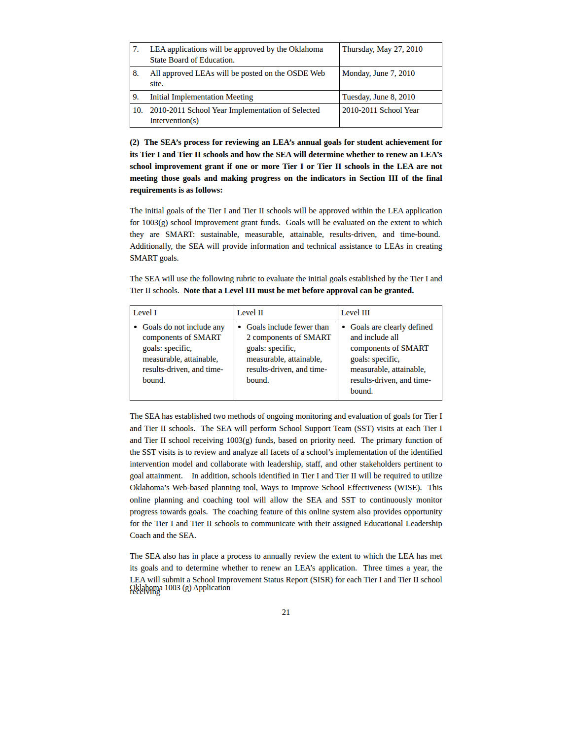| 7. LEA applications will be approved by the Oklahoma State Board of Education. | Thursday, May 27, 2010 |
| 8. All approved LEAs will be posted on the OSDE Web site. | Monday, June 7, 2010 |
| 9. Initial Implementation Meeting | Tuesday, June 8, 2010 |
| 10. 2010-2011 School Year Implementation of Selected Intervention(s) | 2010-2011 School Year |
(2) The SEA’s process for reviewing an LEA’s annual goals for student achievement for its Tier I and Tier II schools and how the SEA will determine whether to renew an LEA’s school improvement grant if one or more Tier I or Tier II schools in the LEA are not meeting those goals and making progress on the indicators in Section III of the final requirements is as follows:
The initial goals of the Tier I and Tier II schools will be approved within the LEA application for 1003(g) school improvement grant funds. Goals will be evaluated on the extent to which they are SMART: sustainable, measurable, attainable, results-driven, and time-bound. Additionally, the SEA will provide information and technical assistance to LEAs in creating SMART goals.
The SEA will use the following rubric to evaluate the initial goals established by the Tier I and Tier II schools. Note that a Level III must be met before approval can be granted.
| Level I | Level II | Level III |
| --- | --- | --- |
| Goals do not include any components of SMART goals: specific, measurable, attainable, results-driven, and time-bound. | Goals include fewer than 2 components of SMART goals: specific, measurable, attainable, results-driven, and time-bound. | Goals are clearly defined and include all components of SMART goals: specific, measurable, attainable, results-driven, and time-bound. |
The SEA has established two methods of ongoing monitoring and evaluation of goals for Tier I and Tier II schools. The SEA will perform School Support Team (SST) visits at each Tier I and Tier II school receiving 1003(g) funds, based on priority need. The primary function of the SST visits is to review and analyze all facets of a school’s implementation of the identified intervention model and collaborate with leadership, staff, and other stakeholders pertinent to goal attainment. In addition, schools identified in Tier I and Tier II will be required to utilize Oklahoma’s Web-based planning tool, Ways to Improve School Effectiveness (WISE). This online planning and coaching tool will allow the SEA and SST to continuously monitor progress towards goals. The coaching feature of this online system also provides opportunity for the Tier I and Tier II schools to communicate with their assigned Educational Leadership Coach and the SEA.
The SEA also has in place a process to annually review the extent to which the LEA has met its goals and to determine whether to renew an LEA’s application. Three times a year, the LEA will submit a School Improvement Status Report (SISR) for each Tier I and Tier II school receiving
Oklahoma 1003 (g) Application
21